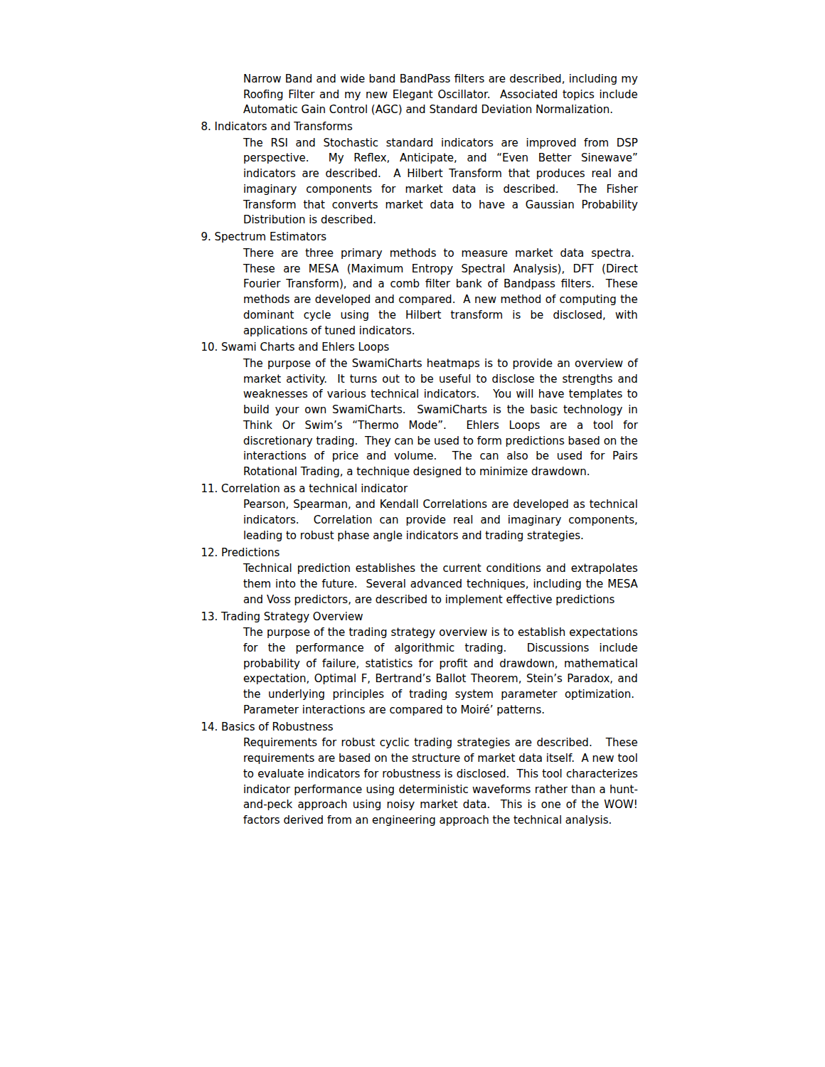Narrow Band and wide band BandPass filters are described, including my Roofing Filter and my new Elegant Oscillator. Associated topics include Automatic Gain Control (AGC) and Standard Deviation Normalization.
8. Indicators and Transforms
The RSI and Stochastic standard indicators are improved from DSP perspective. My Reflex, Anticipate, and “Even Better Sinewave” indicators are described. A Hilbert Transform that produces real and imaginary components for market data is described. The Fisher Transform that converts market data to have a Gaussian Probability Distribution is described.
9. Spectrum Estimators
There are three primary methods to measure market data spectra. These are MESA (Maximum Entropy Spectral Analysis), DFT (Direct Fourier Transform), and a comb filter bank of Bandpass filters. These methods are developed and compared. A new method of computing the dominant cycle using the Hilbert transform is be disclosed, with applications of tuned indicators.
10. Swami Charts and Ehlers Loops
The purpose of the SwamiCharts heatmaps is to provide an overview of market activity. It turns out to be useful to disclose the strengths and weaknesses of various technical indicators. You will have templates to build your own SwamiCharts. SwamiCharts is the basic technology in Think Or Swim’s “Thermo Mode”. Ehlers Loops are a tool for discretionary trading. They can be used to form predictions based on the interactions of price and volume. The can also be used for Pairs Rotational Trading, a technique designed to minimize drawdown.
11. Correlation as a technical indicator
Pearson, Spearman, and Kendall Correlations are developed as technical indicators. Correlation can provide real and imaginary components, leading to robust phase angle indicators and trading strategies.
12. Predictions
Technical prediction establishes the current conditions and extrapolates them into the future. Several advanced techniques, including the MESA and Voss predictors, are described to implement effective predictions
13. Trading Strategy Overview
The purpose of the trading strategy overview is to establish expectations for the performance of algorithmic trading. Discussions include probability of failure, statistics for profit and drawdown, mathematical expectation, Optimal F, Bertrand’s Ballot Theorem, Stein’s Paradox, and the underlying principles of trading system parameter optimization. Parameter interactions are compared to Moiré’ patterns.
14. Basics of Robustness
Requirements for robust cyclic trading strategies are described. These requirements are based on the structure of market data itself. A new tool to evaluate indicators for robustness is disclosed. This tool characterizes indicator performance using deterministic waveforms rather than a hunt-and-peck approach using noisy market data. This is one of the WOW! factors derived from an engineering approach the technical analysis.